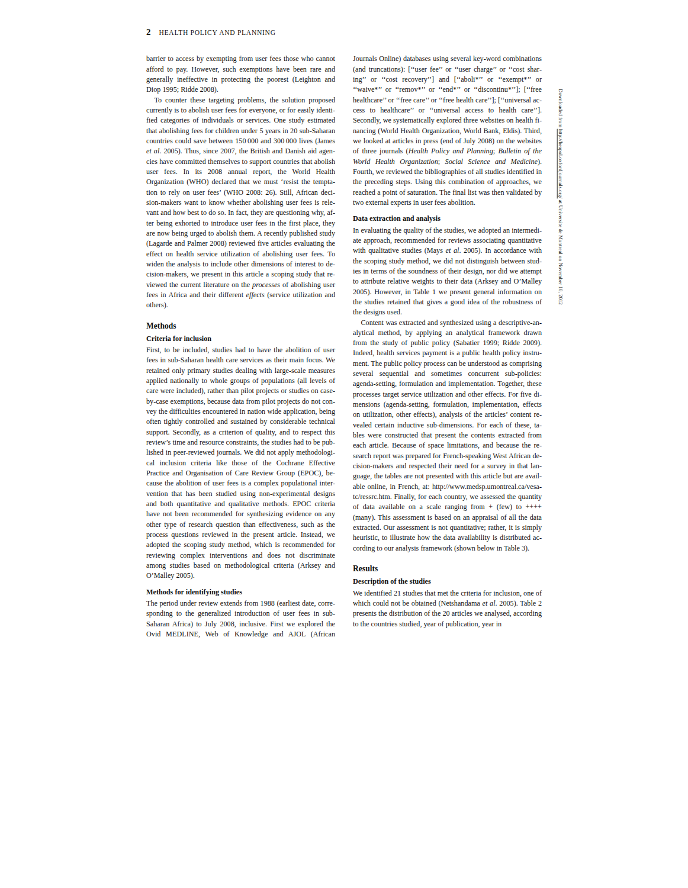2 Health Policy and Planning
Downloaded from http://heapol.oxfordjournals.org/ at Universite de Montreal on November 10, 2012
barrier to access by exempting from user fees those who cannot afford to pay. However, such exemptions have been rare and generally ineffective in protecting the poorest (Leighton and Diop 1995; Ridde 2008).
To counter these targeting problems, the solution proposed currently is to abolish user fees for everyone, or for easily identified categories of individuals or services. One study estimated that abolishing fees for children under 5 years in 20 sub-Saharan countries could save between 150 000 and 300 000 lives (James et al. 2005). Thus, since 2007, the British and Danish aid agencies have committed themselves to support countries that abolish user fees. In its 2008 annual report, the World Health Organization (WHO) declared that we must ‘resist the temptation to rely on user fees’ (WHO 2008: 26). Still, African decision-makers want to know whether abolishing user fees is relevant and how best to do so. In fact, they are questioning why, after being exhorted to introduce user fees in the first place, they are now being urged to abolish them. A recently published study (Lagarde and Palmer 2008) reviewed five articles evaluating the effect on health service utilization of abolishing user fees. To widen the analysis to include other dimensions of interest to decision-makers, we present in this article a scoping study that reviewed the current literature on the processes of abolishing user fees in Africa and their different effects (service utilization and others).
Methods
Criteria for inclusion
First, to be included, studies had to have the abolition of user fees in sub-Saharan health care services as their main focus. We retained only primary studies dealing with large-scale measures applied nationally to whole groups of populations (all levels of care were included), rather than pilot projects or studies on case-by-case exemptions, because data from pilot projects do not convey the difficulties encountered in nation wide application, being often tightly controlled and sustained by considerable technical support. Secondly, as a criterion of quality, and to respect this review’s time and resource constraints, the studies had to be published in peer-reviewed journals. We did not apply methodological inclusion criteria like those of the Cochrane Effective Practice and Organisation of Care Review Group (EPOC), because the abolition of user fees is a complex populational intervention that has been studied using non-experimental designs and both quantitative and qualitative methods. EPOC criteria have not been recommended for synthesizing evidence on any other type of research question than effectiveness, such as the process questions reviewed in the present article. Instead, we adopted the scoping study method, which is recommended for reviewing complex interventions and does not discriminate among studies based on methodological criteria (Arksey and O’Malley 2005).
Methods for identifying studies
The period under review extends from 1988 (earliest date, corresponding to the generalized introduction of user fees in sub-Saharan Africa) to July 2008, inclusive. First we explored the Ovid MEDLINE, Web of Knowledge and AJOL (African Journals Online) databases using several key-word combinations (and truncations): [‘‘user fee’’ or ‘‘user charge’’ or ‘‘cost sharing’’ or ‘‘cost recovery’’] and [‘‘aboli*’’ or ‘‘exempt*’’ or ‘‘waive*’’ or ‘‘remov*’’ or ‘‘end*’’ or ‘‘discontinu*’’]; [‘‘free healthcare’’ or ‘‘free care’’ or ‘‘free health care’’]; [‘‘universal access to healthcare’’ or ‘‘universal access to health care’’]. Secondly, we systematically explored three websites on health financing (World Health Organization, World Bank, Eldis). Third, we looked at articles in press (end of July 2008) on the websites of three journals (Health Policy and Planning; Bulletin of the World Health Organization; Social Science and Medicine). Fourth, we reviewed the bibliographies of all studies identified in the preceding steps. Using this combination of approaches, we reached a point of saturation. The final list was then validated by two external experts in user fees abolition.
Data extraction and analysis
In evaluating the quality of the studies, we adopted an intermediate approach, recommended for reviews associating quantitative with qualitative studies (Mays et al. 2005). In accordance with the scoping study method, we did not distinguish between studies in terms of the soundness of their design, nor did we attempt to attribute relative weights to their data (Arksey and O’Malley 2005). However, in Table 1 we present general information on the studies retained that gives a good idea of the robustness of the designs used.
Content was extracted and synthesized using a descriptive-analytical method, by applying an analytical framework drawn from the study of public policy (Sabatier 1999; Ridde 2009). Indeed, health services payment is a public health policy instrument. The public policy process can be understood as comprising several sequential and sometimes concurrent sub-policies: agenda-setting, formulation and implementation. Together, these processes target service utilization and other effects. For five dimensions (agenda-setting, formulation, implementation, effects on utilization, other effects), analysis of the articles’ content revealed certain inductive sub-dimensions. For each of these, tables were constructed that present the contents extracted from each article. Because of space limitations, and because the research report was prepared for French-speaking West African decision-makers and respected their need for a survey in that language, the tables are not presented with this article but are available online, in French, at: http://www.medsp.umontreal.ca/vesa-tc/ressrc.htm. Finally, for each country, we assessed the quantity of data available on a scale ranging from + (few) to ++++ (many). This assessment is based on an appraisal of all the data extracted. Our assessment is not quantitative; rather, it is simply heuristic, to illustrate how the data availability is distributed according to our analysis framework (shown below in Table 3).
Results
Description of the studies
We identified 21 studies that met the criteria for inclusion, one of which could not be obtained (Netshandama et al. 2005). Table 2 presents the distribution of the 20 articles we analysed, according to the countries studied, year of publication, year in